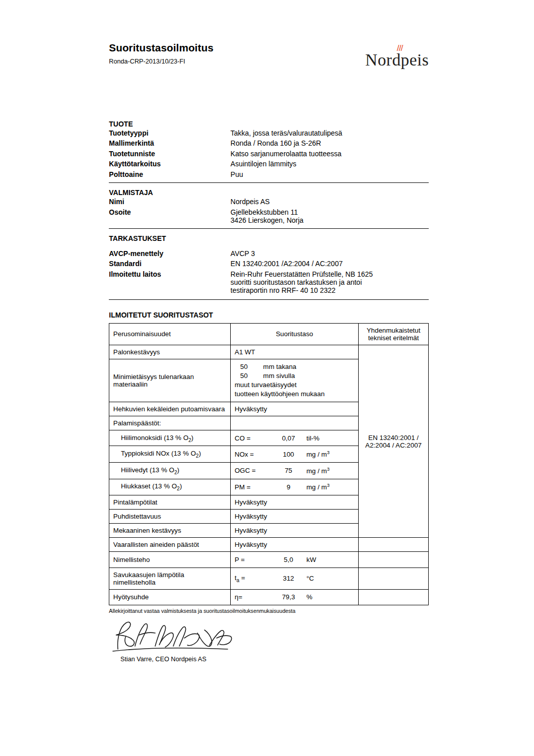Suoritustasoilmoitus
Ronda-CRP-2013/10/23-FI
///
Nordpeis
TUOTE
| Tuotetyyppi | Takka, jossa teräs/valurautatulipesä |
| Mallimerkintä | Ronda / Ronda 160 ja S-26R |
| Tuotetunniste | Katso sarjanumerolaatta tuotteessa |
| Käyttötarkoitus | Asuintilojen lämmitys |
| Polttoaine | Puu |
VALMISTAJA
| Nimi | Nordpeis AS |
| Osoite | Gjellebekkstubben 11 3426 Lierskogen, Norja |
TARKASTUKSET
| AVCP-menettely | AVCP 3 |
| Standardi | EN 13240:2001 /A2:2004 / AC:2007 |
| Ilmoitettu laitos | Rein-Ruhr Feuerstatätten Prüfstelle, NB 1625 suoritti suoritustason tarkastuksen ja antoi testiraportin nro RRF- 40 10 2322 |
ILMOITETUT SUORITUSTASOT
| Perusominaisuudet | Suoritustaso | Yhdenmukaistetut tekniset eritelmät |
| --- | --- | --- |
| Palonkestävyys | A1 WT | EN 13240:2001 / A2:2004 / AC:2007 |
| Minimietäisyys tulenarkaan materiaaliin | 50 mm takana 50 mm sivulla muut turvaetäisyydet tuotteen käyttöohjeen mukaan |
| Hehkuvien kekäleiden putoamisvaara | Hyväksytty |
| Palamispäästöt: | |
| Hiilimonoksidi (13 % O 2 ) | / CO = / 0,07 / til-% / |
| Typpioksidi NOx (13 % O 2 ) | / NOx = / 100 / mg / m 3 / |
| Hiilivedyt (13 % O 2 ) | / OGC = / 75 / mg / m 3 / |
| Hiukkaset (13 % O 2 ) | / PM = / 9 / mg / m 3 / |
| Pintalämpötilat | Hyväksytty |
| Puhdistettavuus | Hyväksytty |
| Mekaaninen kestävyys | Hyväksytty |
| Vaarallisten aineiden päästöt | Hyväksytty | |
| Nimellisteho | / P = / 5,0 / kW / | |
| Savukaasujen lämpötila nimellisteholla | / t a = / 312 / °C / | |
| Hyötysuhde | / η= / 79,3 / % / | |
Allekirjoittanut vastaa valmistuksesta ja suoritustasoilmoituksenmukaisuudesta
Stian Varre, CEO Nordpeis AS